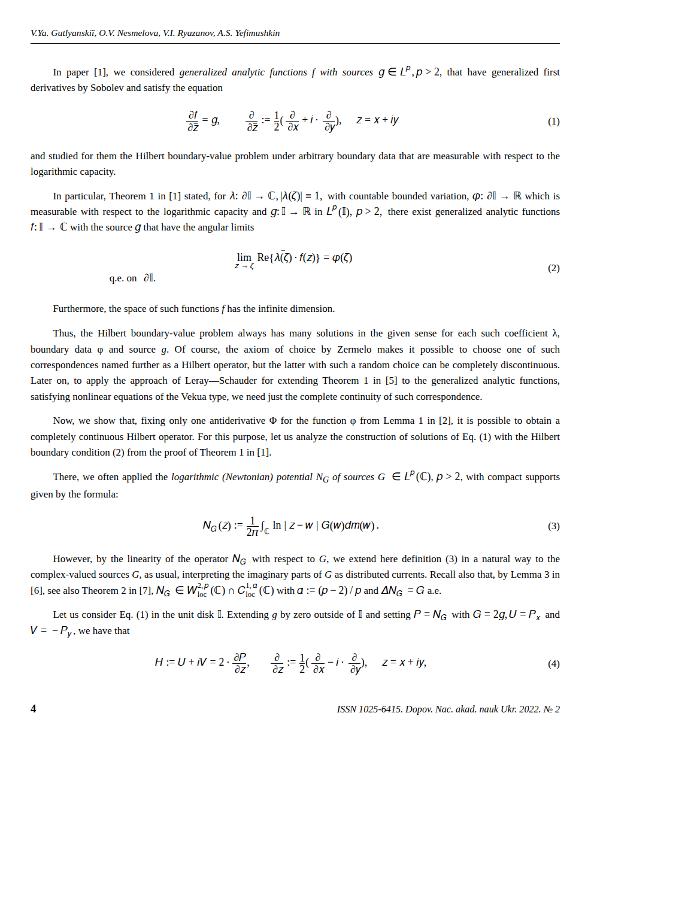V.Ya. Gutlyanskiĭ, O.V. Nesmelova, V.I. Ryazanov, A.S. Yefimushkin
In paper [1], we considered generalized analytic functions f with sources g∈Lp,p>2 , that have generalized first derivatives by Sobolev and satisfy the equation
∂f∂z¯ =g, ∂∂z¯ := 12 ( ∂∂x +i⋅ ∂∂y ), z=x+iy
(1)
and studied for them the Hilbert boundary-value problem under arbitrary boundary data that are measurable with respect to the logarithmic capacity.
In particular, Theorem 1 in [1] stated, for λ:∂𝕀→ℂ, |λ(ζ)| ≡1, with countable bounded variation, φ:∂𝕀→ℝ which is measurable with respect to the logarithmic capacity and g:𝕀→ℝ in Lp(𝕀), p>2, there exist generalized analytic functions f:𝕀→ℂ with the source g that have the angular limits
lim z→ζ Re { λ(ζ)¯ ⋅f(z) } =φ(ζ) q.e. on ∂𝕀.
(2)
Furthermore, the space of such functions f has the infinite dimension.
Thus, the Hilbert boundary-value problem always has many solutions in the given sense for each such coefficient λ, boundary data φ and source g. Of course, the axiom of choice by Zermelo makes it possible to choose one of such correspondences named further as a Hilbert operator, but the latter with such a random choice can be completely discontinuous. Later on, to apply the approach of Leray—Schauder for extending Theorem 1 in [5] to the generalized analytic functions, satisfying nonlinear equations of the Vekua type, we need just the complete continuity of such correspondence.
Now, we show that, fixing only one antiderivative Φ for the function φ from Lemma 1 in [2], it is possible to obtain a completely continuous Hilbert operator. For this purpose, let us analyze the construction of solutions of Eq. (1) with the Hilbert boundary condition (2) from the proof of Theorem 1 in [1].
There, we often applied the logarithmic (Newtonian) potential NG of sources G ∈Lp(ℂ) , p>2, with compact supports given by the formula:
NG(z) := 12π ∫ℂ ln|z−w| G(w) dm(w).
(3)
However, by the linearity of the operator NG with respect to G, we extend here definition (3) in a natural way to the complex-valued sources G, as usual, interpreting the imaginary parts of G as distributed currents. Recall also that, by Lemma 3 in [6], see also Theorem 2 in [7], NG∈ Wloc2,p (ℂ)∩ Cloc1,α (ℂ) with α:=(p−2)/p and ΔNG=G a.e.
Let us consider Eq. (1) in the unit disk 𝕀. Extending g by zero outside of 𝕀 and setting P=NG with G=2g, U=Px and V=−Py , we have that
H:=U+iV =2⋅ ∂P∂z , ∂∂z := 12 ( ∂∂x −i⋅ ∂∂y ), z=x+iy ,
(4)
4 ISSN 1025-6415. Dopov. Nac. akad. nauk Ukr. 2022. № 2